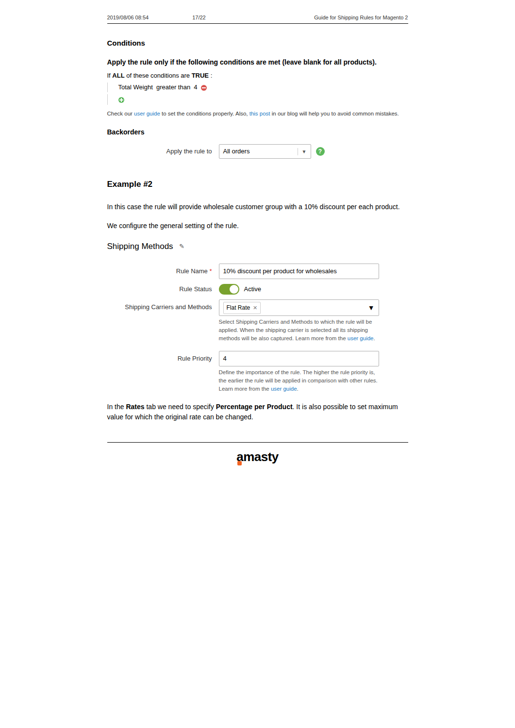2019/08/06 08:54
17/22
Guide for Shipping Rules for Magento 2
Conditions
Apply the rule only if the following conditions are met (leave blank for all products).
If ALL of these conditions are TRUE :
Total Weight greater than 4
Check our user guide to set the conditions properly. Also, this post in our blog will help you to avoid common mistakes.
Backorders
Apply the rule to
All orders▼
?
Example #2
In this case the rule will provide wholesale customer group with a 10% discount per each product.
We configure the general setting of the rule.
Shipping Methods ✎
Rule Name *
10% discount per product for wholesales
Rule Status
Active
Shipping Carriers and Methods
Flat Rate ✕ ▼
Select Shipping Carriers and Methods to which the rule will be applied. When the shipping carrier is selected all its shipping methods will be also captured. Learn more from the user guide.
Rule Priority
4
Define the importance of the rule. The higher the rule priority is, the earlier the rule will be applied in comparison with other rules. Learn more from the user guide.
In the Rates tab we need to specify Percentage per Product. It is also possible to set maximum value for which the original rate can be changed.
amasty